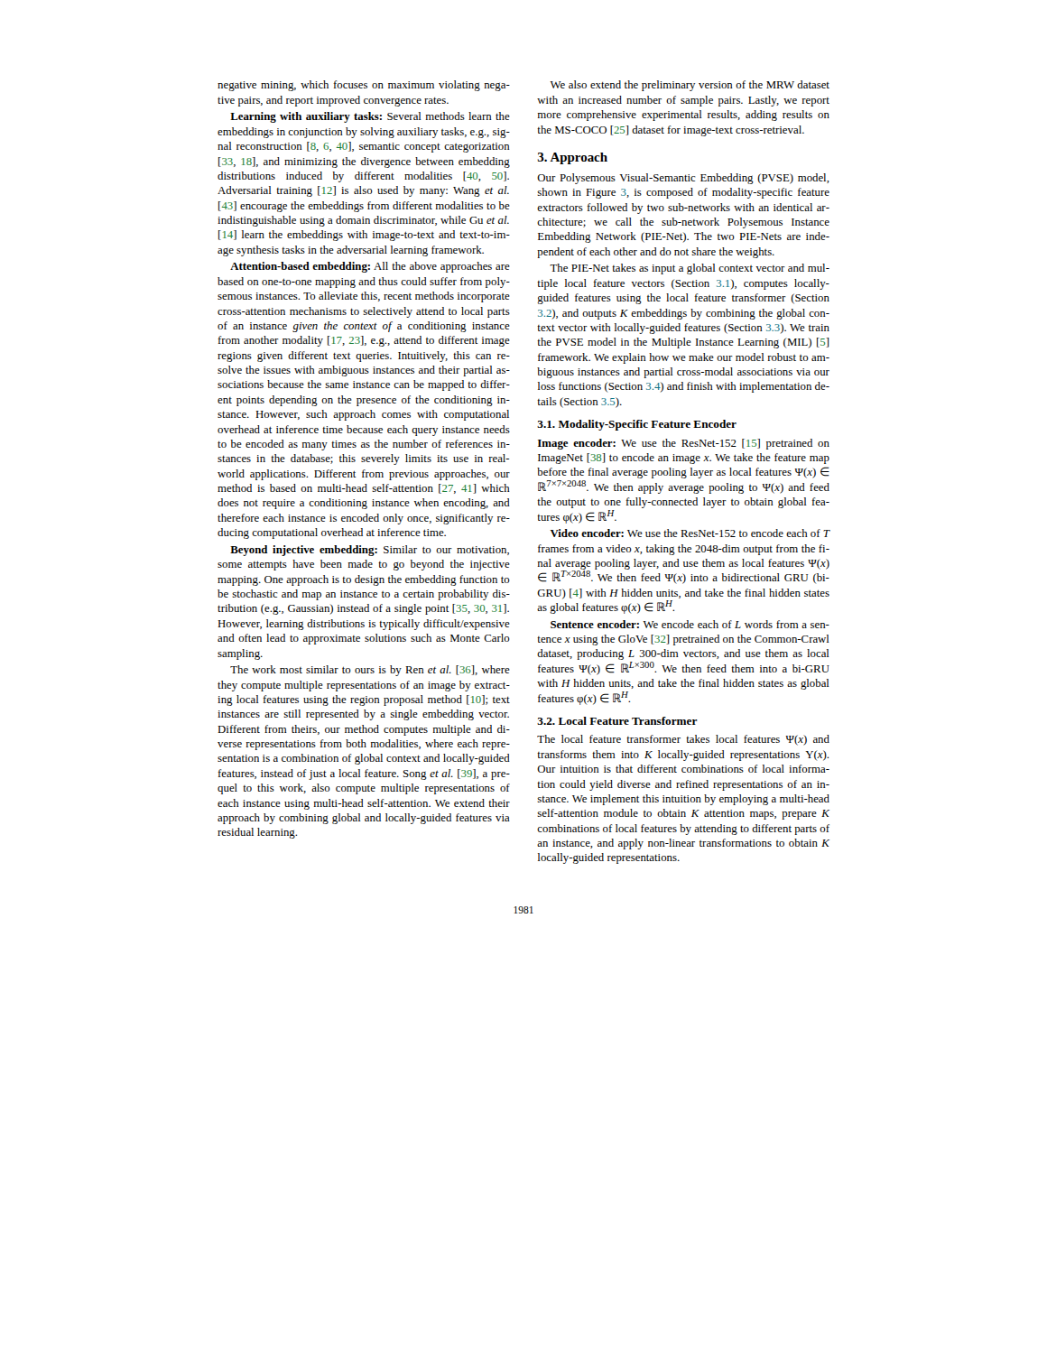negative mining, which focuses on maximum violating negative pairs, and report improved convergence rates.
Learning with auxiliary tasks: Several methods learn the embeddings in conjunction by solving auxiliary tasks, e.g., signal reconstruction [8, 6, 40], semantic concept categorization [33, 18], and minimizing the divergence between embedding distributions induced by different modalities [40, 50]. Adversarial training [12] is also used by many: Wang et al. [43] encourage the embeddings from different modalities to be indistinguishable using a domain discriminator, while Gu et al. [14] learn the embeddings with image-to-text and text-to-image synthesis tasks in the adversarial learning framework.
Attention-based embedding: All the above approaches are based on one-to-one mapping and thus could suffer from polysemous instances. To alleviate this, recent methods incorporate cross-attention mechanisms to selectively attend to local parts of an instance given the context of a conditioning instance from another modality [17, 23], e.g., attend to different image regions given different text queries. Intuitively, this can resolve the issues with ambiguous instances and their partial associations because the same instance can be mapped to different points depending on the presence of the conditioning instance. However, such approach comes with computational overhead at inference time because each query instance needs to be encoded as many times as the number of references instances in the database; this severely limits its use in real-world applications. Different from previous approaches, our method is based on multi-head self-attention [27, 41] which does not require a conditioning instance when encoding, and therefore each instance is encoded only once, significantly reducing computational overhead at inference time.
Beyond injective embedding: Similar to our motivation, some attempts have been made to go beyond the injective mapping. One approach is to design the embedding function to be stochastic and map an instance to a certain probability distribution (e.g., Gaussian) instead of a single point [35, 30, 31]. However, learning distributions is typically difficult/expensive and often lead to approximate solutions such as Monte Carlo sampling.
The work most similar to ours is by Ren et al. [36], where they compute multiple representations of an image by extracting local features using the region proposal method [10]; text instances are still represented by a single embedding vector. Different from theirs, our method computes multiple and diverse representations from both modalities, where each representation is a combination of global context and locally-guided features, instead of just a local feature. Song et al. [39], a prequel to this work, also compute multiple representations of each instance using multi-head self-attention. We extend their approach by combining global and locally-guided features via residual learning.
We also extend the preliminary version of the MRW dataset with an increased number of sample pairs. Lastly, we report more comprehensive experimental results, adding results on the MS-COCO [25] dataset for image-text cross-retrieval.
3. Approach
Our Polysemous Visual-Semantic Embedding (PVSE) model, shown in Figure 3, is composed of modality-specific feature extractors followed by two sub-networks with an identical architecture; we call the sub-network Polysemous Instance Embedding Network (PIE-Net). The two PIE-Nets are independent of each other and do not share the weights.
The PIE-Net takes as input a global context vector and multiple local feature vectors (Section 3.1), computes locally-guided features using the local feature transformer (Section 3.2), and outputs K embeddings by combining the global context vector with locally-guided features (Section 3.3). We train the PVSE model in the Multiple Instance Learning (MIL) [5] framework. We explain how we make our model robust to ambiguous instances and partial cross-modal associations via our loss functions (Section 3.4) and finish with implementation details (Section 3.5).
3.1. Modality-Specific Feature Encoder
Image encoder: We use the ResNet-152 [15] pretrained on ImageNet [38] to encode an image x. We take the feature map before the final average pooling layer as local features Ψ(x) ∈ ℝ7×7×2048. We then apply average pooling to Ψ(x) and feed the output to one fully-connected layer to obtain global features φ(x) ∈ ℝH.
Video encoder: We use the ResNet-152 to encode each of T frames from a video x, taking the 2048-dim output from the final average pooling layer, and use them as local features Ψ(x) ∈ ℝT×2048. We then feed Ψ(x) into a bidirectional GRU (bi-GRU) [4] with H hidden units, and take the final hidden states as global features φ(x) ∈ ℝH.
Sentence encoder: We encode each of L words from a sentence x using the GloVe [32] pretrained on the Common-Crawl dataset, producing L 300-dim vectors, and use them as local features Ψ(x) ∈ ℝL×300. We then feed them into a bi-GRU with H hidden units, and take the final hidden states as global features φ(x) ∈ ℝH.
3.2. Local Feature Transformer
The local feature transformer takes local features Ψ(x) and transforms them into K locally-guided representations Υ(x). Our intuition is that different combinations of local information could yield diverse and refined representations of an instance. We implement this intuition by employing a multi-head self-attention module to obtain K attention maps, prepare K combinations of local features by attending to different parts of an instance, and apply non-linear transformations to obtain K locally-guided representations.
1981